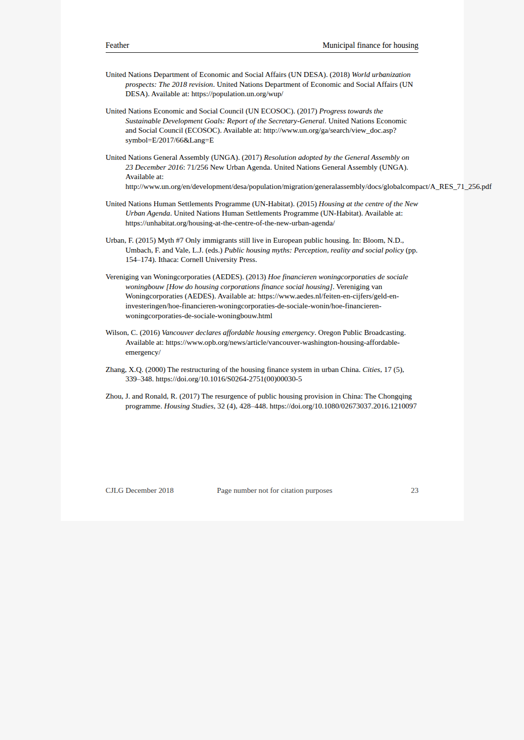Feather
Municipal finance for housing
United Nations Department of Economic and Social Affairs (UN DESA). (2018) World urbanization prospects: The 2018 revision. United Nations Department of Economic and Social Affairs (UN DESA). Available at: https://population.un.org/wup/
United Nations Economic and Social Council (UN ECOSOC). (2017) Progress towards the Sustainable Development Goals: Report of the Secretary-General. United Nations Economic and Social Council (ECOSOC). Available at: http://www.un.org/ga/search/view_doc.asp?symbol=E/2017/66&Lang=E
United Nations General Assembly (UNGA). (2017) Resolution adopted by the General Assembly on 23 December 2016: 71/256 New Urban Agenda. United Nations General Assembly (UNGA). Available at: http://www.un.org/en/development/desa/population/migration/generalassembly/docs/globalcompact/A_RES_71_256.pdf
United Nations Human Settlements Programme (UN-Habitat). (2015) Housing at the centre of the New Urban Agenda. United Nations Human Settlements Programme (UN-Habitat). Available at: https://unhabitat.org/housing-at-the-centre-of-the-new-urban-agenda/
Urban, F. (2015) Myth #7 Only immigrants still live in European public housing. In: Bloom, N.D., Umbach, F. and Vale, L.J. (eds.) Public housing myths: Perception, reality and social policy (pp. 154–174). Ithaca: Cornell University Press.
Vereniging van Woningcorporaties (AEDES). (2013) Hoe financieren woningcorporaties de sociale woningbouw [How do housing corporations finance social housing]. Vereniging van Woningcorporaties (AEDES). Available at: https://www.aedes.nl/feiten-en-cijfers/geld-en-investeringen/hoe-financieren-woningcorporaties-de-sociale-wonin/hoe-financieren-woningcorporaties-de-sociale-woningbouw.html
Wilson, C. (2016) Vancouver declares affordable housing emergency. Oregon Public Broadcasting. Available at: https://www.opb.org/news/article/vancouver-washington-housing-affordable-emergency/
Zhang, X.Q. (2000) The restructuring of the housing finance system in urban China. Cities, 17 (5), 339–348. https://doi.org/10.1016/S0264-2751(00)00030-5
Zhou, J. and Ronald, R. (2017) The resurgence of public housing provision in China: The Chongqing programme. Housing Studies, 32 (4), 428–448. https://doi.org/10.1080/02673037.2016.1210097
CJLG December 2018
Page number not for citation purposes
23